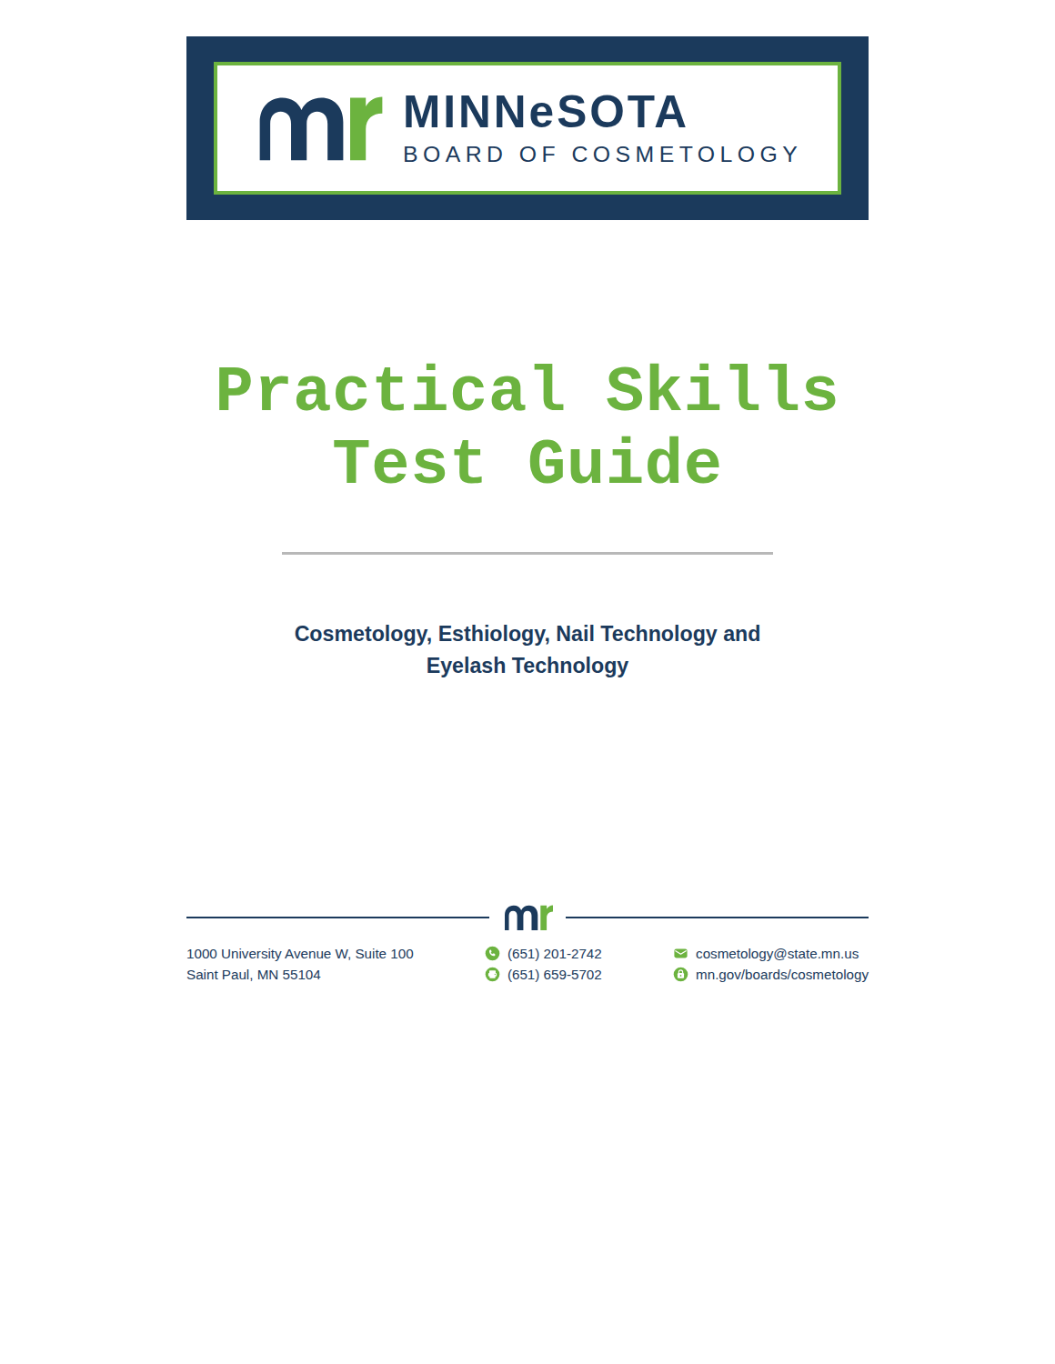MINNe SOTA Board of Cosmetology
Practical Skills Test Guide
Cosmetology, Esthiology, Nail Technology and
Eyelash Technology
1000 University Avenue W, Suite 100
Saint Paul, MN 55104
(651) 201-2742
(651) 659-5702
cosmetology@state.mn.us
mn.gov/boards/cosmetology